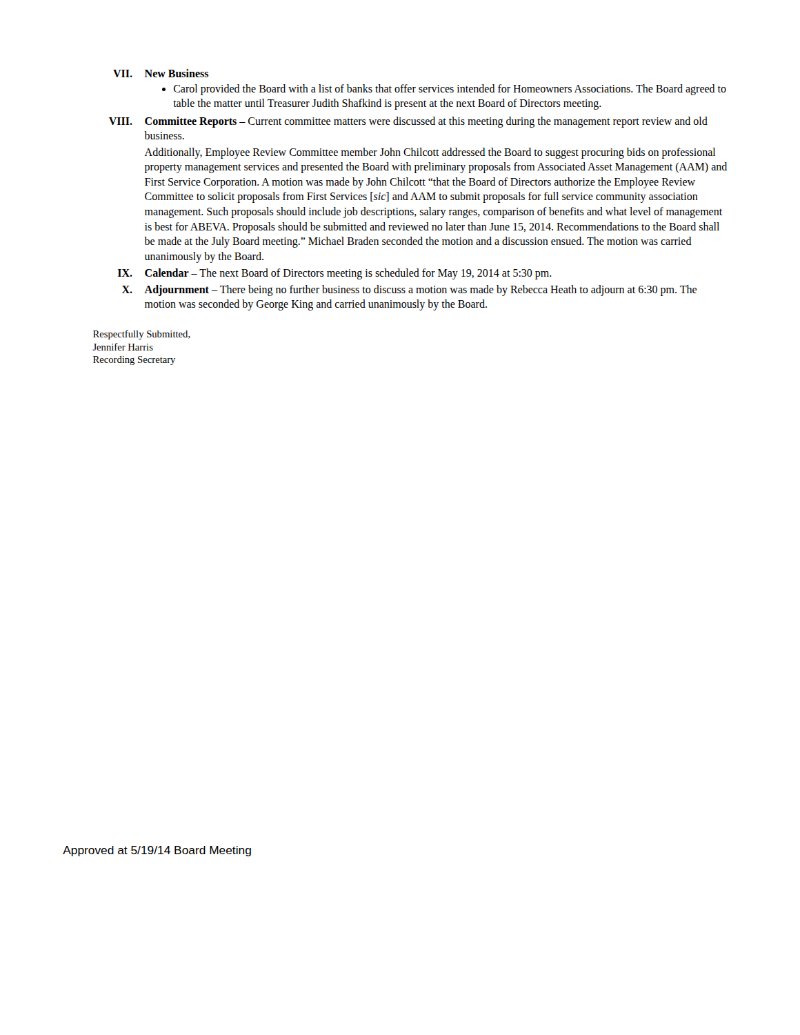VII. New Business
Carol provided the Board with a list of banks that offer services intended for Homeowners Associations. The Board agreed to table the matter until Treasurer Judith Shafkind is present at the next Board of Directors meeting.
VIII. Committee Reports – Current committee matters were discussed at this meeting during the management report review and old business.
Additionally, Employee Review Committee member John Chilcott addressed the Board to suggest procuring bids on professional property management services and presented the Board with preliminary proposals from Associated Asset Management (AAM) and First Service Corporation. A motion was made by John Chilcott “that the Board of Directors authorize the Employee Review Committee to solicit proposals from First Services [sic] and AAM to submit proposals for full service community association management. Such proposals should include job descriptions, salary ranges, comparison of benefits and what level of management is best for ABEVA. Proposals should be submitted and reviewed no later than June 15, 2014. Recommendations to the Board shall be made at the July Board meeting.” Michael Braden seconded the motion and a discussion ensued. The motion was carried unanimously by the Board.
IX. Calendar – The next Board of Directors meeting is scheduled for May 19, 2014 at 5:30 pm.
X. Adjournment – There being no further business to discuss a motion was made by Rebecca Heath to adjourn at 6:30 pm. The motion was seconded by George King and carried unanimously by the Board.
Respectfully Submitted,
Jennifer Harris
Recording Secretary
Approved at 5/19/14 Board Meeting